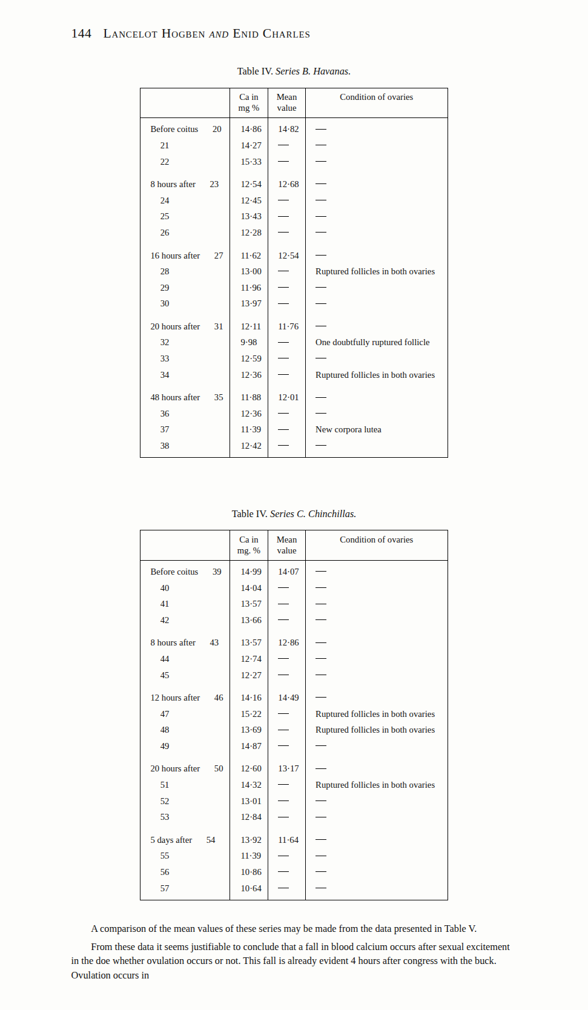144 Lancelot Hogben and Enid Charles
Table IV. Series B. Havanas.
| | Ca in mg % | Mean value | Condition of ovaries |
| --- | --- | --- | --- |
| Before coitus 20 | 14·86 | 14·82 | |
| 21 | 14·27 | | |
| 22 | 15·33 | | |
| 8 hours after 23 | 12·54 | 12·68 | |
| 24 | 12·45 | | |
| 25 | 13·43 | | |
| 26 | 12·28 | | |
| 16 hours after 27 | 11·62 | 12·54 | |
| 28 | 13·00 | | Ruptured follicles in both ovaries |
| 29 | 11·96 | | |
| 30 | 13·97 | | |
| 20 hours after 31 | 12·11 | 11·76 | |
| 32 | 9·98 | | One doubtfully ruptured follicle |
| 33 | 12·59 | | |
| 34 | 12·36 | | Ruptured follicles in both ovaries |
| 48 hours after 35 | 11·88 | 12·01 | |
| 36 | 12·36 | | |
| 37 | 11·39 | | New corpora lutea |
| 38 | 12·42 | | |
Table IV. Series C. Chinchillas.
| | Ca in mg. % | Mean value | Condition of ovaries |
| --- | --- | --- | --- |
| Before coitus 39 | 14·99 | 14·07 | |
| 40 | 14·04 | | |
| 41 | 13·57 | | |
| 42 | 13·66 | | |
| 8 hours after 43 | 13·57 | 12·86 | |
| 44 | 12·74 | | |
| 45 | 12·27 | | |
| 12 hours after 46 | 14·16 | 14·49 | |
| 47 | 15·22 | | Ruptured follicles in both ovaries |
| 48 | 13·69 | | Ruptured follicles in both ovaries |
| 49 | 14·87 | | |
| 20 hours after 50 | 12·60 | 13·17 | |
| 51 | 14·32 | | Ruptured follicles in both ovaries |
| 52 | 13·01 | | |
| 53 | 12·84 | | |
| 5 days after 54 | 13·92 | 11·64 | |
| 55 | 11·39 | | |
| 56 | 10·86 | | |
| 57 | 10·64 | | |
A comparison of the mean values of these series may be made from the data presented in Table V.
From these data it seems justifiable to conclude that a fall in blood calcium occurs after sexual excitement in the doe whether ovulation occurs or not. This fall is already evident 4 hours after congress with the buck. Ovulation occurs in